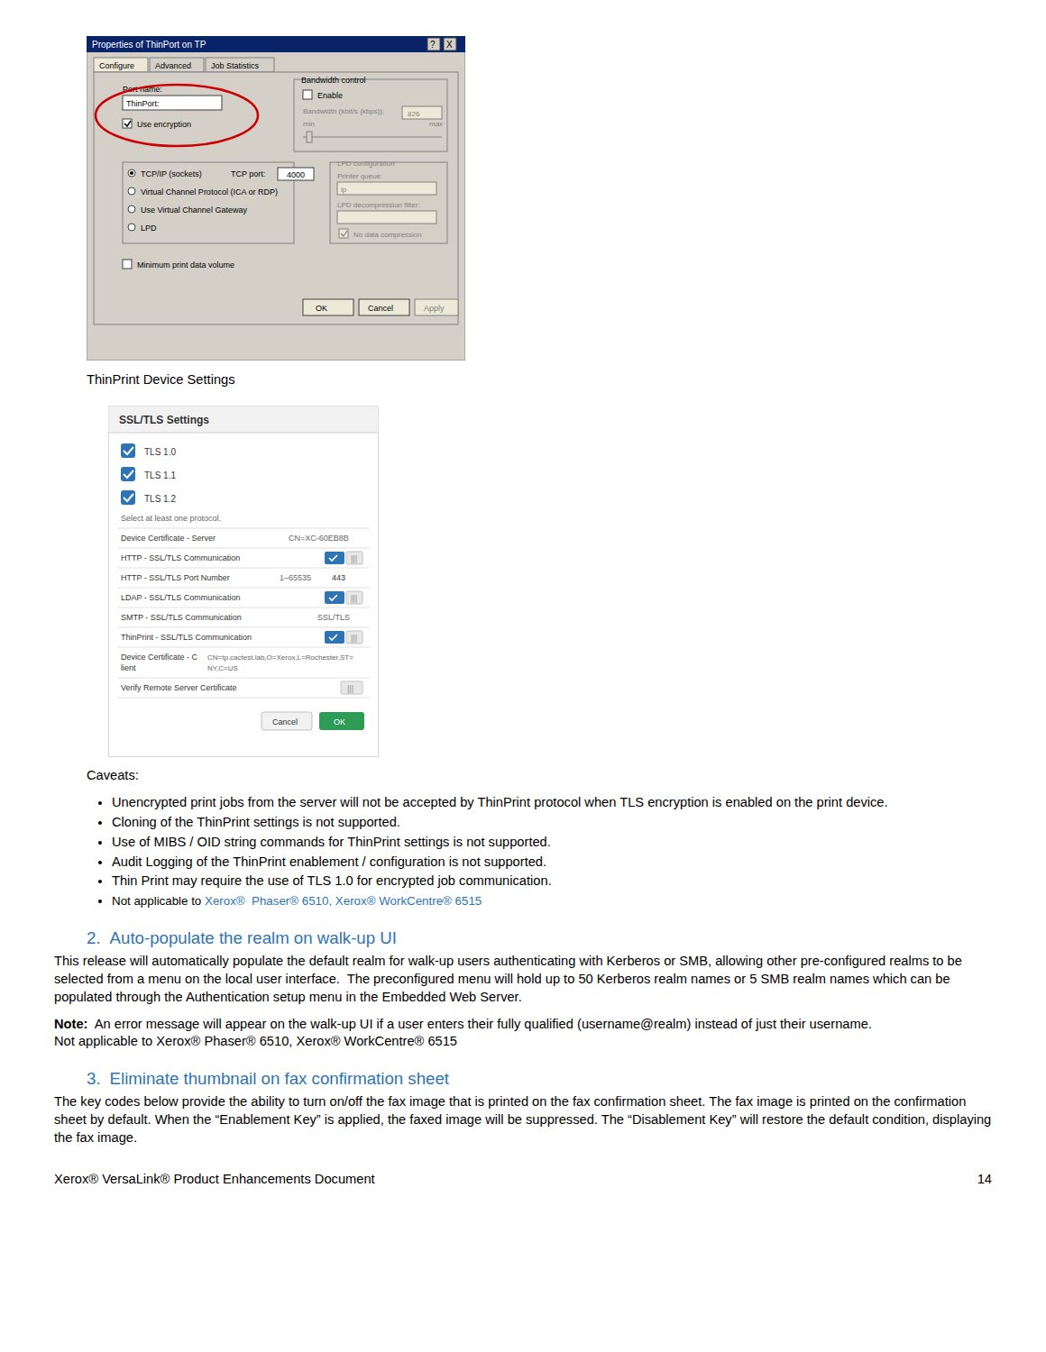Properties of ThinPort on TP ? X Configure Advanced Job Statistics Port name: ThinPort: Use encryption Bandwidth control Enable Bandwidth (kbit/s (kbps)): 826 min max TCP/IP (sockets) TCP port: 4000 Virtual Channel Protocol (ICA or RDP) Use Virtual Channel Gateway LPD LPD configuration Printer queue: lp LPD decompression filter: No data compression Minimum print data volume OK Cancel Apply
ThinPrint Device Settings
SSL/TLS Settings TLS 1.0 TLS 1.1 TLS 1.2 Select at least one protocol. Device Certificate - Server CN=XC-60EB8B HTTP - SSL/TLS Communication ||| HTTP - SSL/TLS Port Number 1–65535 443 LDAP - SSL/TLS Communication ||| SMTP - SSL/TLS Communication SSL/TLS ThinPrint - SSL/TLS Communication ||| Device Certificate - C lient CN=tp.cactest.lab,O=Xerox,L=Rochester,ST= NY,C=US Verify Remote Server Certificate ||| Cancel OK
Caveats:
Unencrypted print jobs from the server will not be accepted by ThinPrint protocol when TLS encryption is enabled on the print device.
Cloning of the ThinPrint settings is not supported.
Use of MIBS / OID string commands for ThinPrint settings is not supported.
Audit Logging of the ThinPrint enablement / configuration is not supported.
Thin Print may require the use of TLS 1.0 for encrypted job communication.
Not applicable to Xerox® Phaser® 6510, Xerox® WorkCentre® 6515
2. Auto-populate the realm on walk-up UI
This release will automatically populate the default realm for walk-up users authenticating with Kerberos or SMB, allowing other pre-configured realms to be selected from a menu on the local user interface. The preconfigured menu will hold up to 50 Kerberos realm names or 5 SMB realm names which can be populated through the Authentication setup menu in the Embedded Web Server.
Note: An error message will appear on the walk-up UI if a user enters their fully qualified (username@realm) instead of just their username.
Not applicable to Xerox® Phaser® 6510, Xerox® WorkCentre® 6515
3. Eliminate thumbnail on fax confirmation sheet
The key codes below provide the ability to turn on/off the fax image that is printed on the fax confirmation sheet. The fax image is printed on the confirmation sheet by default. When the “Enablement Key” is applied, the faxed image will be suppressed. The “Disablement Key” will restore the default condition, displaying the fax image.
Xerox® VersaLink® Product Enhancements Document 14